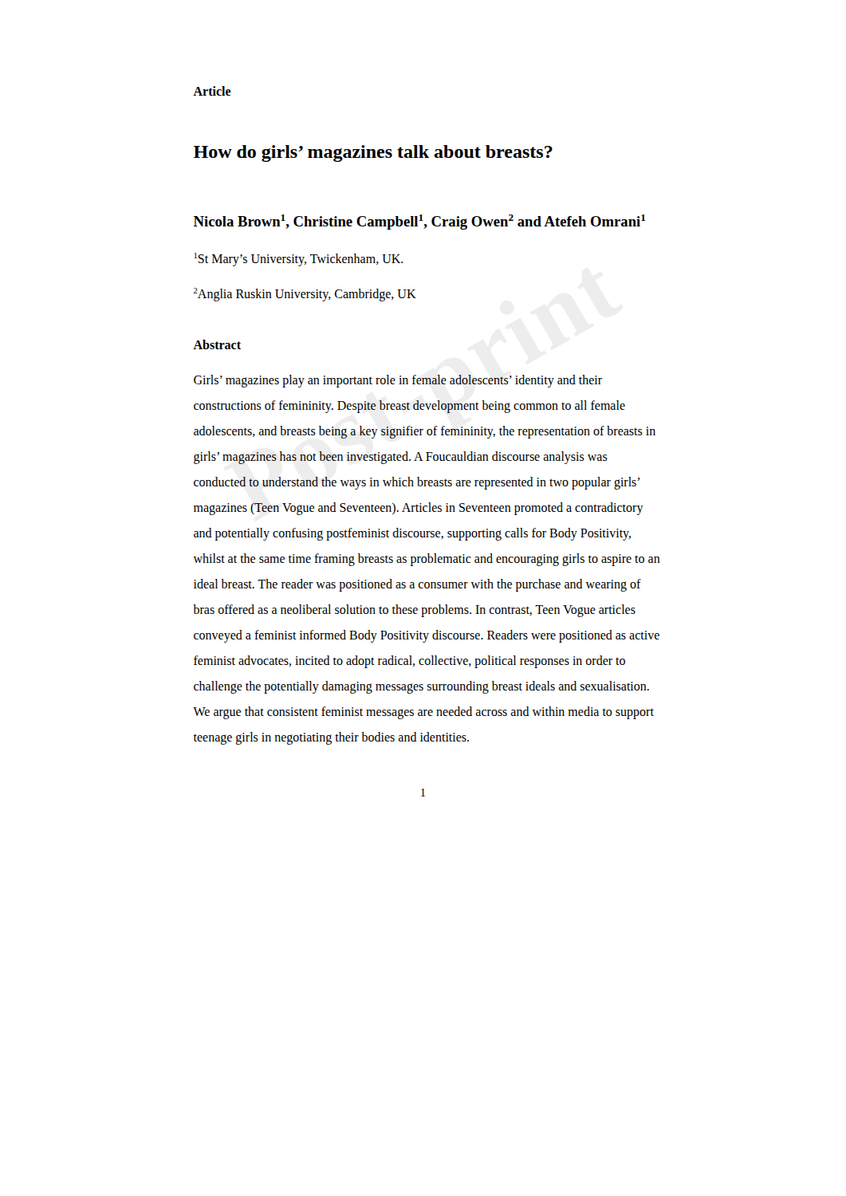Post-print
Article
How do girls’ magazines talk about breasts?
Nicola Brown1, Christine Campbell1, Craig Owen2 and Atefeh Omrani1
1St Mary’s University, Twickenham, UK.
2Anglia Ruskin University, Cambridge, UK
Abstract
Girls’ magazines play an important role in female adolescents’ identity and their constructions of femininity. Despite breast development being common to all female adolescents, and breasts being a key signifier of femininity, the representation of breasts in girls’ magazines has not been investigated. A Foucauldian discourse analysis was conducted to understand the ways in which breasts are represented in two popular girls’ magazines (Teen Vogue and Seventeen). Articles in Seventeen promoted a contradictory and potentially confusing postfeminist discourse, supporting calls for Body Positivity, whilst at the same time framing breasts as problematic and encouraging girls to aspire to an ideal breast. The reader was positioned as a consumer with the purchase and wearing of bras offered as a neoliberal solution to these problems. In contrast, Teen Vogue articles conveyed a feminist informed Body Positivity discourse. Readers were positioned as active feminist advocates, incited to adopt radical, collective, political responses in order to challenge the potentially damaging messages surrounding breast ideals and sexualisation. We argue that consistent feminist messages are needed across and within media to support teenage girls in negotiating their bodies and identities.
1